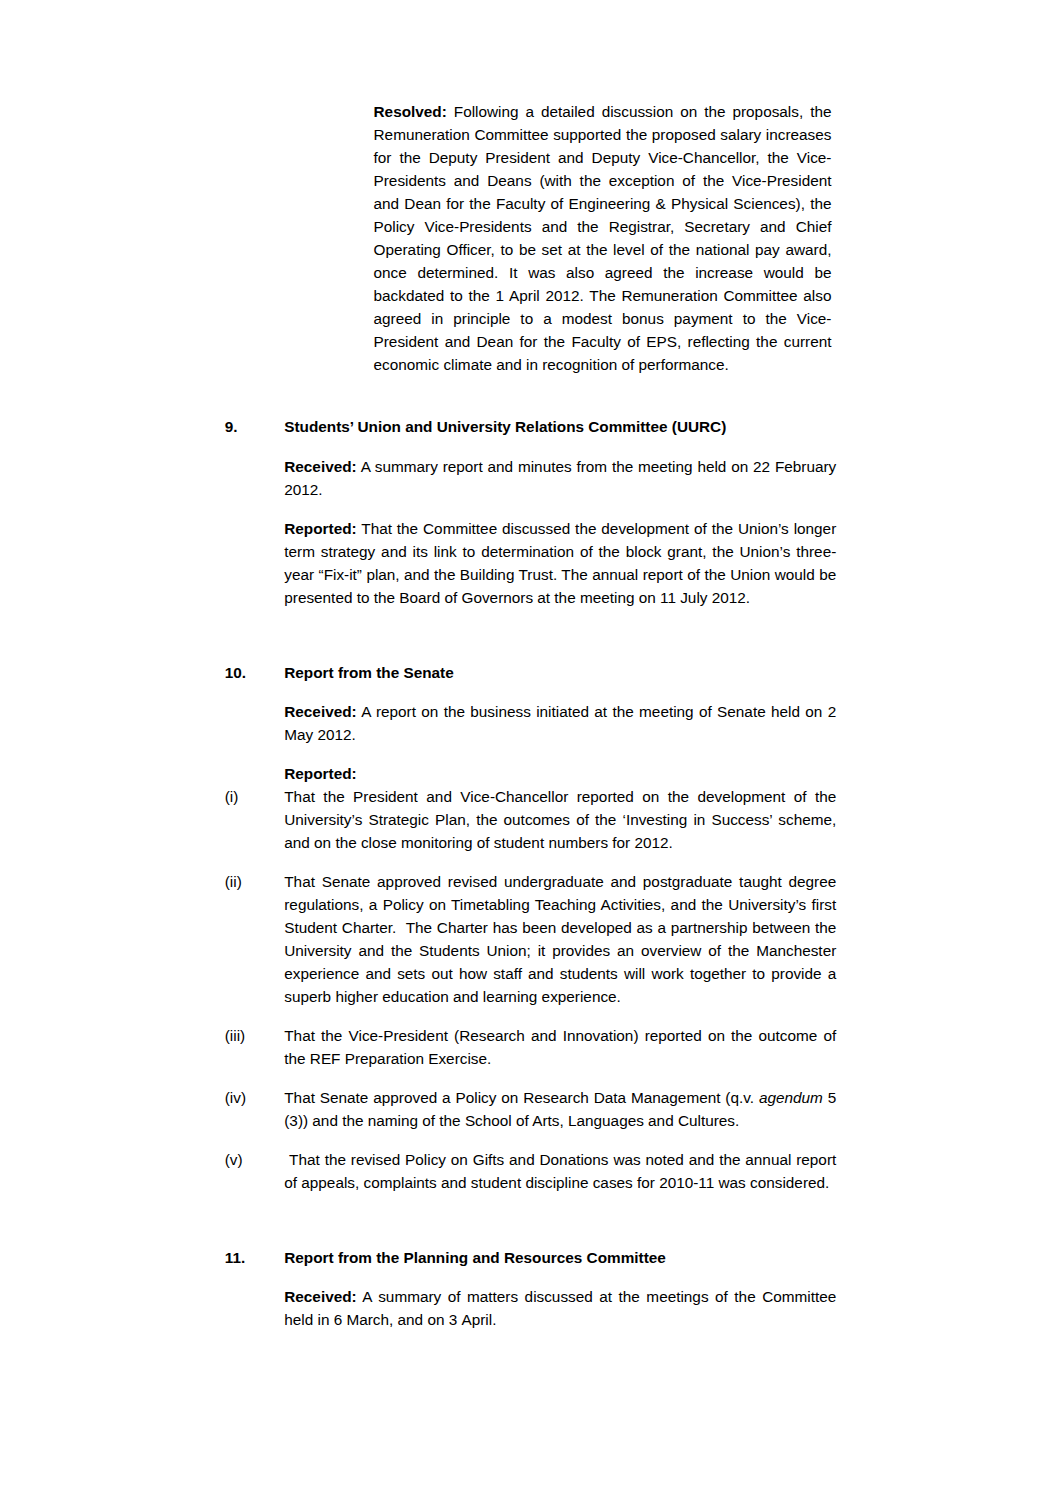Resolved: Following a detailed discussion on the proposals, the Remuneration Committee supported the proposed salary increases for the Deputy President and Deputy Vice-Chancellor, the Vice-Presidents and Deans (with the exception of the Vice-President and Dean for the Faculty of Engineering & Physical Sciences), the Policy Vice-Presidents and the Registrar, Secretary and Chief Operating Officer, to be set at the level of the national pay award, once determined. It was also agreed the increase would be backdated to the 1 April 2012. The Remuneration Committee also agreed in principle to a modest bonus payment to the Vice-President and Dean for the Faculty of EPS, reflecting the current economic climate and in recognition of performance.
9.
Students’ Union and University Relations Committee (UURC)
Received: A summary report and minutes from the meeting held on 22 February 2012.
Reported: That the Committee discussed the development of the Union’s longer term strategy and its link to determination of the block grant, the Union’s three-year “Fix-it” plan, and the Building Trust. The annual report of the Union would be presented to the Board of Governors at the meeting on 11 July 2012.
10.
Report from the Senate
Received: A report on the business initiated at the meeting of Senate held on 2 May 2012.
Reported:
(i)
That the President and Vice-Chancellor reported on the development of the University’s Strategic Plan, the outcomes of the ‘Investing in Success’ scheme, and on the close monitoring of student numbers for 2012.
(ii)
That Senate approved revised undergraduate and postgraduate taught degree regulations, a Policy on Timetabling Teaching Activities, and the University’s first Student Charter. The Charter has been developed as a partnership between the University and the Students Union; it provides an overview of the Manchester experience and sets out how staff and students will work together to provide a superb higher education and learning experience.
(iii)
That the Vice-President (Research and Innovation) reported on the outcome of the REF Preparation Exercise.
(iv)
That Senate approved a Policy on Research Data Management (q.v. agendum 5 (3)) and the naming of the School of Arts, Languages and Cultures.
(v)
That the revised Policy on Gifts and Donations was noted and the annual report of appeals, complaints and student discipline cases for 2010-11 was considered.
11.
Report from the Planning and Resources Committee
Received: A summary of matters discussed at the meetings of the Committee held in 6 March, and on 3 April.